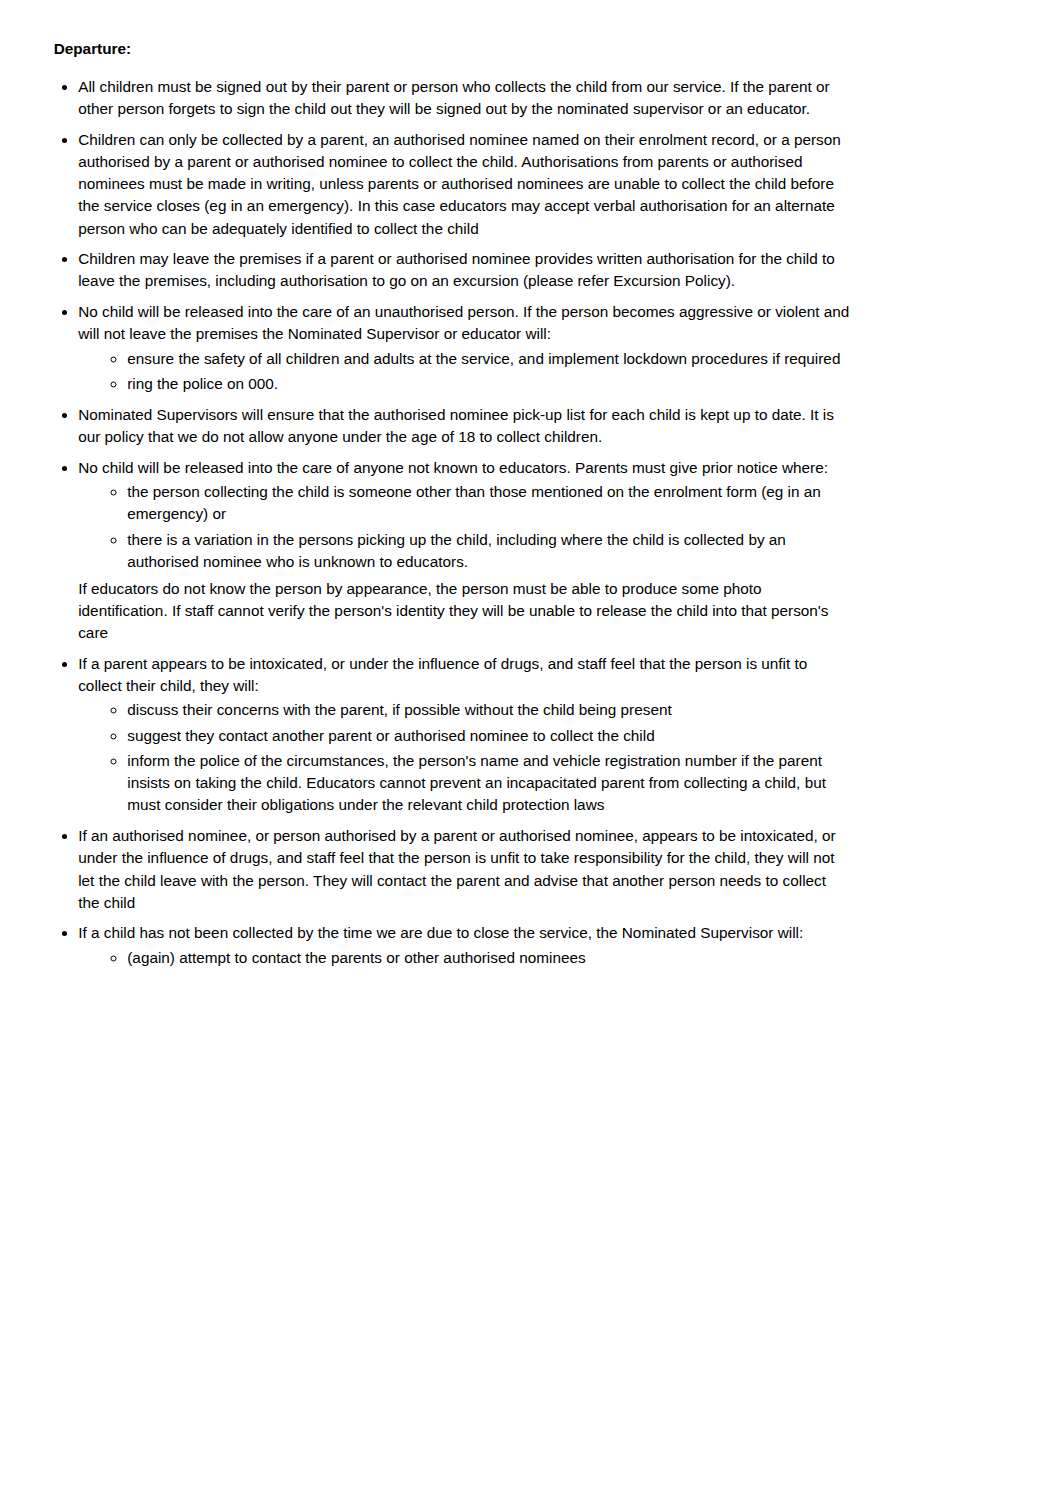Departure:
All children must be signed out by their parent or person who collects the child from our service. If the parent or other person forgets to sign the child out they will be signed out by the nominated supervisor or an educator.
Children can only be collected by a parent, an authorised nominee named on their enrolment record, or a person authorised by a parent or authorised nominee to collect the child. Authorisations from parents or authorised nominees must be made in writing, unless parents or authorised nominees are unable to collect the child before the service closes (eg in an emergency). In this case educators may accept verbal authorisation for an alternate person who can be adequately identified to collect the child
Children may leave the premises if a parent or authorised nominee provides written authorisation for the child to leave the premises, including authorisation to go on an excursion (please refer Excursion Policy).
No child will be released into the care of an unauthorised person. If the person becomes aggressive or violent and will not leave the premises the Nominated Supervisor or educator will:
ensure the safety of all children and adults at the service, and implement lockdown procedures if required
ring the police on 000.
Nominated Supervisors will ensure that the authorised nominee pick-up list for each child is kept up to date. It is our policy that we do not allow anyone under the age of 18 to collect children.
No child will be released into the care of anyone not known to educators. Parents must give prior notice where:
the person collecting the child is someone other than those mentioned on the enrolment form (eg in an emergency) or
there is a variation in the persons picking up the child, including where the child is collected by an authorised nominee who is unknown to educators.
If educators do not know the person by appearance, the person must be able to produce some photo identification. If staff cannot verify the person's identity they will be unable to release the child into that person's care
If a parent appears to be intoxicated, or under the influence of drugs, and staff feel that the person is unfit to collect their child, they will:
discuss their concerns with the parent, if possible without the child being present
suggest they contact another parent or authorised nominee to collect the child
inform the police of the circumstances, the person's name and vehicle registration number if the parent insists on taking the child. Educators cannot prevent an incapacitated parent from collecting a child, but must consider their obligations under the relevant child protection laws
If an authorised nominee, or person authorised by a parent or authorised nominee, appears to be intoxicated, or under the influence of drugs, and staff feel that the person is unfit to take responsibility for the child, they will not let the child leave with the person. They will contact the parent and advise that another person needs to collect the child
If a child has not been collected by the time we are due to close the service, the Nominated Supervisor will:
(again) attempt to contact the parents or other authorised nominees